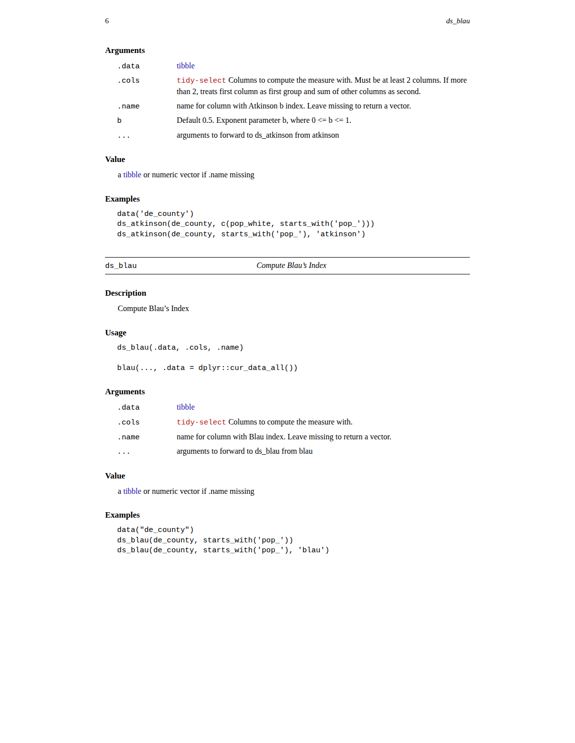6 ds_blau
Arguments
.data
tibble
.cols
tidy-select Columns to compute the measure with. Must be at least 2 columns. If more than 2, treats first column as first group and sum of other columns as second.
.name
name for column with Atkinson b index. Leave missing to return a vector.
b
Default 0.5. Exponent parameter b, where 0 <= b <= 1.
...
arguments to forward to ds_atkinson from atkinson
Value
a tibble or numeric vector if .name missing
Examples
data('de_county')
ds_atkinson(de_county, c(pop_white, starts_with('pop_')))
ds_atkinson(de_county, starts_with('pop_'), 'atkinson')
ds_blau Compute Blau’s Index
Description
Compute Blau’s Index
Usage
ds_blau(.data, .cols, .name)

blau(..., .data = dplyr::cur_data_all())
Arguments
.data
tibble
.cols
tidy-select Columns to compute the measure with.
.name
name for column with Blau index. Leave missing to return a vector.
...
arguments to forward to ds_blau from blau
Value
a tibble or numeric vector if .name missing
Examples
data("de_county")
ds_blau(de_county, starts_with('pop_'))
ds_blau(de_county, starts_with('pop_'), 'blau')